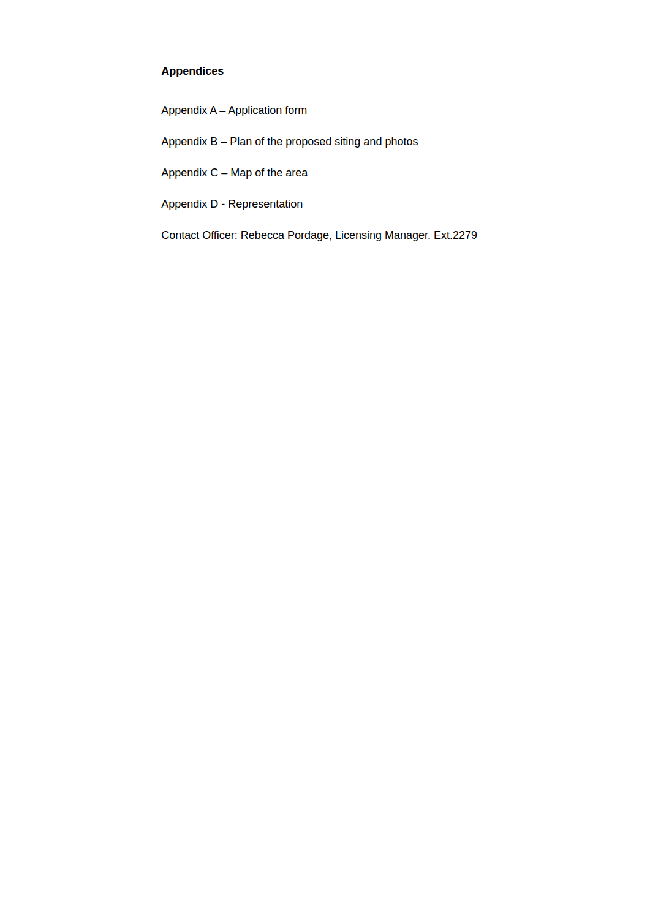Appendices
Appendix A – Application form
Appendix B – Plan of the proposed siting and photos
Appendix C – Map of the area
Appendix D - Representation
Contact Officer: Rebecca Pordage, Licensing Manager. Ext.2279